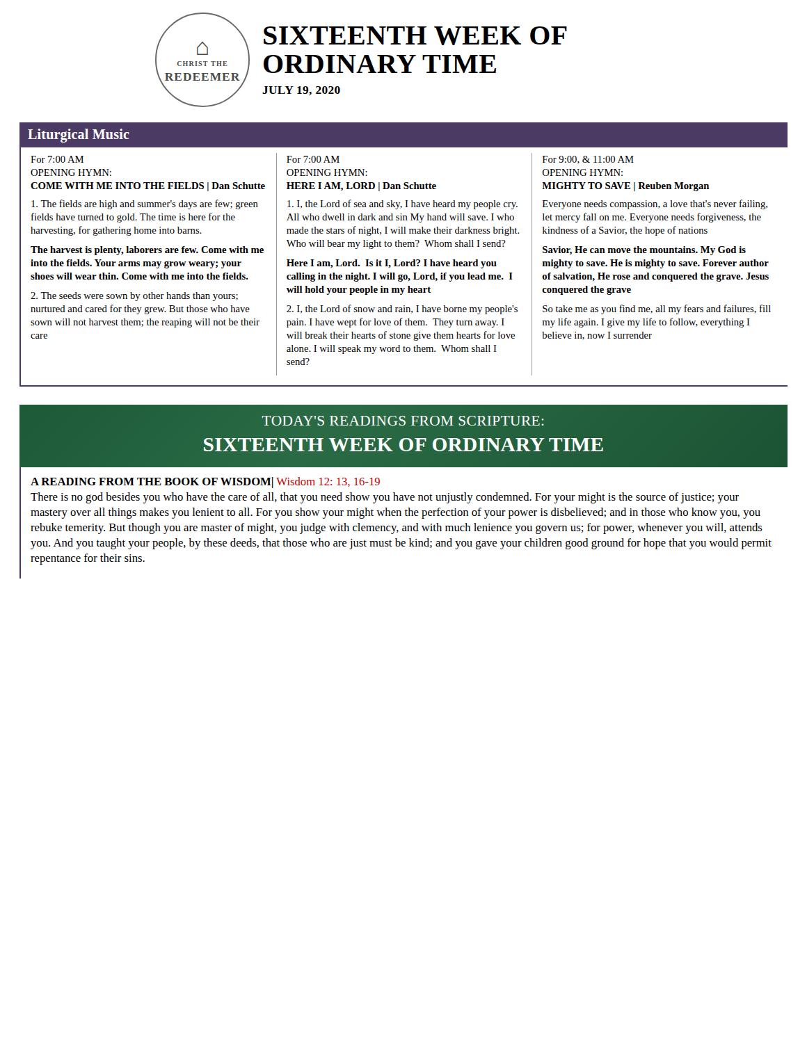⌂
Christ the
Redeemer
SIXTEENTH WEEK OF ORDINARY TIME
JULY 19, 2020
Liturgical Music
For 7:00 AM
OPENING HYMN:
COME WITH ME INTO THE FIELDS | Dan Schutte
1. The fields are high and summer's days are few; green fields have turned to gold. The time is here for the harvesting, for gathering home into barns.
The harvest is plenty, laborers are few. Come with me into the fields. Your arms may grow weary; your shoes will wear thin. Come with me into the fields.
2. The seeds were sown by other hands than yours; nurtured and cared for they grew. But those who have sown will not harvest them; the reaping will not be their care
For 7:00 AM
OPENING HYMN:
HERE I AM, LORD | Dan Schutte
1. I, the Lord of sea and sky, I have heard my people cry. All who dwell in dark and sin My hand will save. I who made the stars of night, I will make their darkness bright. Who will bear my light to them? Whom shall I send?
Here I am, Lord. Is it I, Lord? I have heard you calling in the night. I will go, Lord, if you lead me. I will hold your people in my heart
2. I, the Lord of snow and rain, I have borne my people's pain. I have wept for love of them. They turn away. I will break their hearts of stone give them hearts for love alone. I will speak my word to them. Whom shall I send?
For 9:00, & 11:00 AM
OPENING HYMN:
MIGHTY TO SAVE | Reuben Morgan
Everyone needs compassion, a love that's never failing, let mercy fall on me. Everyone needs forgiveness, the kindness of a Savior, the hope of nations
Savior, He can move the mountains. My God is mighty to save. He is mighty to save. Forever author of salvation, He rose and conquered the grave. Jesus conquered the grave
So take me as you find me, all my fears and failures, fill my life again. I give my life to follow, everything I believe in, now I surrender
TODAY'S READINGS FROM SCRIPTURE:
SIXTEENTH WEEK OF ORDINARY TIME
A READING FROM THE BOOK OF WISDOM| Wisdom 12: 13, 16-19
There is no god besides you who have the care of all, that you need show you have not unjustly condemned. For your might is the source of justice; your mastery over all things makes you lenient to all. For you show your might when the perfection of your power is disbelieved; and in those who know you, you rebuke temerity. But though you are master of might, you judge with clemency, and with much lenience you govern us; for power, whenever you will, attends you. And you taught your people, by these deeds, that those who are just must be kind; and you gave your children good ground for hope that you would permit repentance for their sins.